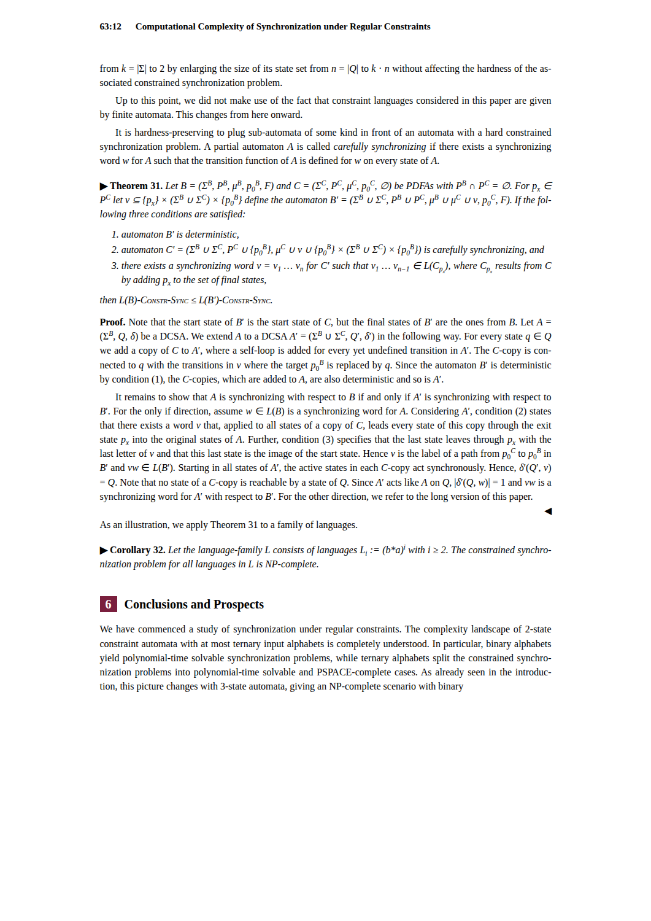63:12 Computational Complexity of Synchronization under Regular Constraints
from k = |Σ| to 2 by enlarging the size of its state set from n = |Q| to k · n without affecting the hardness of the associated constrained synchronization problem.
Up to this point, we did not make use of the fact that constraint languages considered in this paper are given by finite automata. This changes from here onward.
It is hardness-preserving to plug sub-automata of some kind in front of an automata with a hard constrained synchronization problem. A partial automaton A is called carefully synchronizing if there exists a synchronizing word w for A such that the transition function of A is defined for w on every state of A.
▶ Theorem 31. Let B = (ΣB, PB, μB, p0B, F) and C = (ΣC, PC, μC, p0C, ∅) be PDFAs with PB ∩ PC = ∅. For px ∈ PC let ν ⊆ {px} × (ΣB ∪ ΣC) × {p0B} define the automaton B′ = (ΣB ∪ ΣC, PB ∪ PC, μB ∪ μC ∪ ν, p0C, F). If the following three conditions are satisfied:
automaton B′ is deterministic,
automaton C′ = (ΣB ∪ ΣC, PC ∪ {p0B}, μC ∪ ν ∪ {p0B} × (ΣB ∪ ΣC) × {p0B}) is carefully synchronizing, and
there exists a synchronizing word v = v1 … vn for C′ such that v1 … vn−1 ∈ L(Cpx), where Cpx results from C by adding px to the set of final states,
then L(B)-Constr-Sync ≤ L(B′)-Constr-Sync.
Proof. Note that the start state of B′ is the start state of C, but the final states of B′ are the ones from B. Let A = (ΣB, Q, δ) be a DCSA. We extend A to a DCSA A′ = (ΣB ∪ ΣC, Q′, δ′) in the following way. For every state q ∈ Q we add a copy of C to A′, where a self-loop is added for every yet undefined transition in A′. The C-copy is connected to q with the transitions in ν where the target p0B is replaced by q. Since the automaton B′ is deterministic by condition (1), the C-copies, which are added to A, are also deterministic and so is A′.
It remains to show that A is synchronizing with respect to B if and only if A′ is synchronizing with respect to B′. For the only if direction, assume w ∈ L(B) is a synchronizing word for A. Considering A′, condition (2) states that there exists a word v that, applied to all states of a copy of C, leads every state of this copy through the exit state px into the original states of A. Further, condition (3) specifies that the last state leaves through px with the last letter of v and that this last state is the image of the start state. Hence v is the label of a path from p0C to p0B in B′ and vw ∈ L(B′). Starting in all states of A′, the active states in each C-copy act synchronously. Hence, δ′(Q′, v) = Q. Note that no state of a C-copy is reachable by a state of Q. Since A′ acts like A on Q, |δ′(Q, w)| = 1 and vw is a synchronizing word for A′ with respect to B′. For the other direction, we refer to the long version of this paper. ◀
As an illustration, we apply Theorem 31 to a family of languages.
▶ Corollary 32. Let the language-family L consists of languages Li := (b*a)i with i ≥ 2. The constrained synchronization problem for all languages in L is NP-complete.
6 Conclusions and Prospects
We have commenced a study of synchronization under regular constraints. The complexity landscape of 2-state constraint automata with at most ternary input alphabets is completely understood. In particular, binary alphabets yield polynomial-time solvable synchronization problems, while ternary alphabets split the constrained synchronization problems into polynomial-time solvable and PSPACE-complete cases. As already seen in the introduction, this picture changes with 3-state automata, giving an NP-complete scenario with binary